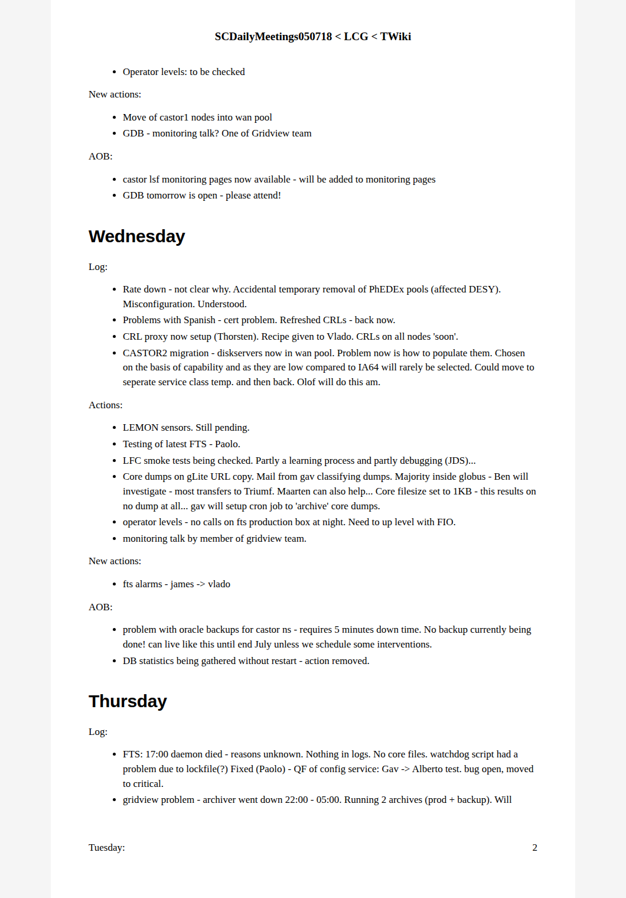SCDailyMeetings050718 < LCG < TWiki
Operator levels: to be checked
New actions:
Move of castor1 nodes into wan pool
GDB - monitoring talk? One of Gridview team
AOB:
castor lsf monitoring pages now available - will be added to monitoring pages
GDB tomorrow is open - please attend!
Wednesday
Log:
Rate down - not clear why. Accidental temporary removal of PhEDEx pools (affected DESY). Misconfiguration. Understood.
Problems with Spanish - cert problem. Refreshed CRLs - back now.
CRL proxy now setup (Thorsten). Recipe given to Vlado. CRLs on all nodes 'soon'.
CASTOR2 migration - diskservers now in wan pool. Problem now is how to populate them. Chosen on the basis of capability and as they are low compared to IA64 will rarely be selected. Could move to seperate service class temp. and then back. Olof will do this am.
Actions:
LEMON sensors. Still pending.
Testing of latest FTS - Paolo.
LFC smoke tests being checked. Partly a learning process and partly debugging (JDS)...
Core dumps on gLite URL copy. Mail from gav classifying dumps. Majority inside globus - Ben will investigate - most transfers to Triumf. Maarten can also help... Core filesize set to 1KB - this results on no dump at all... gav will setup cron job to 'archive' core dumps.
operator levels - no calls on fts production box at night. Need to up level with FIO.
monitoring talk by member of gridview team.
New actions:
fts alarms - james -> vlado
AOB:
problem with oracle backups for castor ns - requires 5 minutes down time. No backup currently being done! can live like this until end July unless we schedule some interventions.
DB statistics being gathered without restart - action removed.
Thursday
Log:
FTS: 17:00 daemon died - reasons unknown. Nothing in logs. No core files. watchdog script had a problem due to lockfile(?) Fixed (Paolo) - QF of config service: Gav -> Alberto test. bug open, moved to critical.
gridview problem - archiver went down 22:00 - 05:00. Running 2 archives (prod + backup). Will
Tuesday: 2